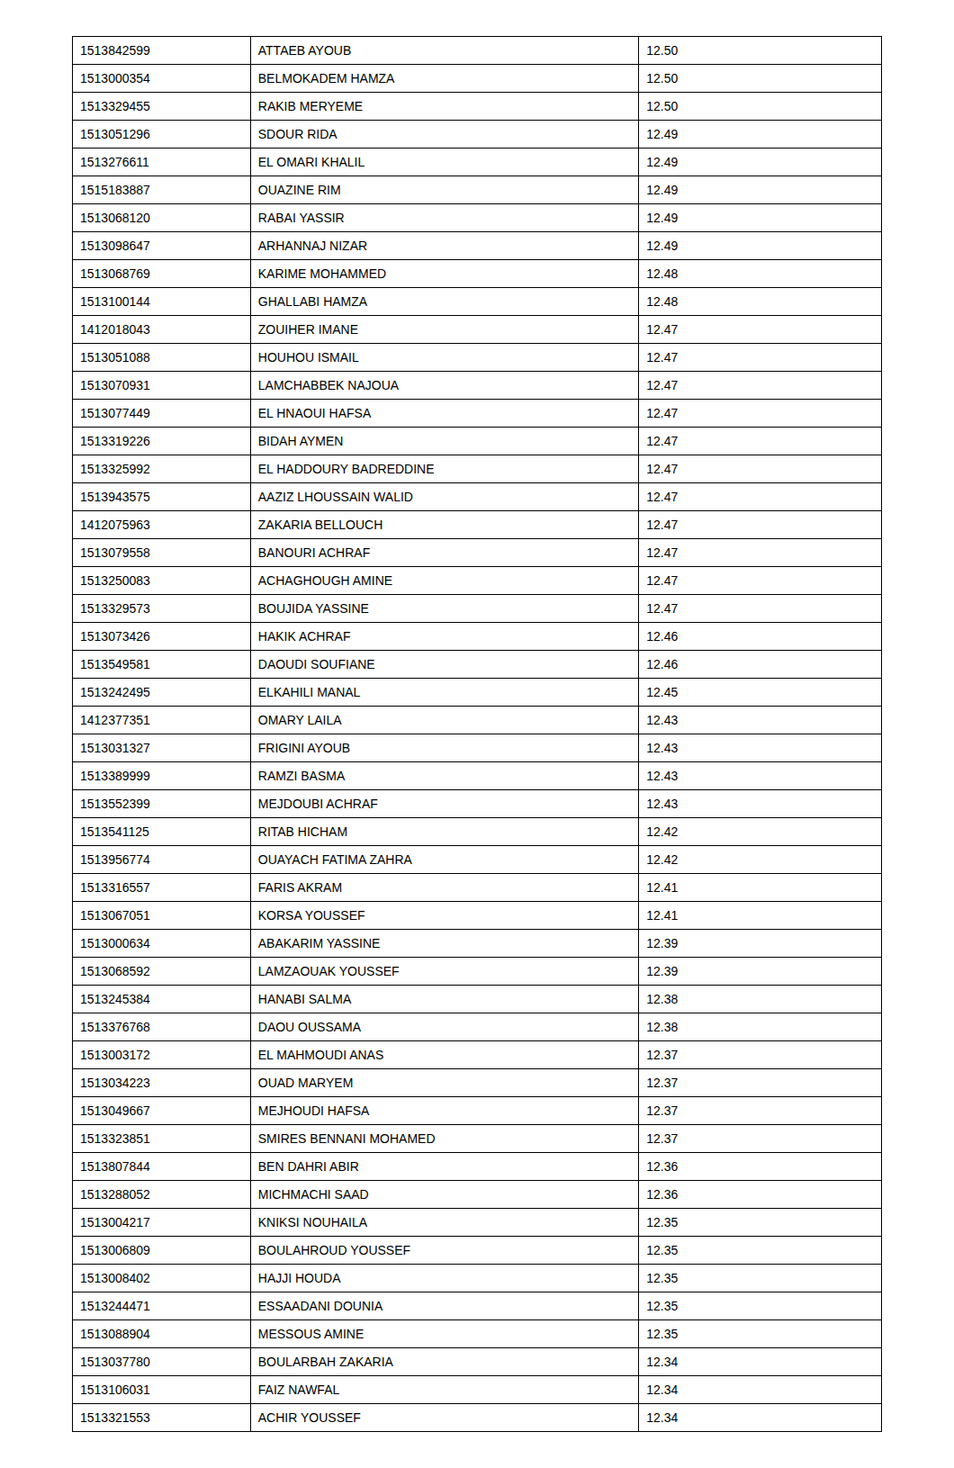| 1513842599 | ATTAEB AYOUB | 12.50 |
| 1513000354 | BELMOKADEM HAMZA | 12.50 |
| 1513329455 | RAKIB MERYEME | 12.50 |
| 1513051296 | SDOUR RIDA | 12.49 |
| 1513276611 | EL OMARI KHALIL | 12.49 |
| 1515183887 | OUAZINE RIM | 12.49 |
| 1513068120 | RABAI YASSIR | 12.49 |
| 1513098647 | ARHANNAJ NIZAR | 12.49 |
| 1513068769 | KARIME MOHAMMED | 12.48 |
| 1513100144 | GHALLABI HAMZA | 12.48 |
| 1412018043 | ZOUIHER IMANE | 12.47 |
| 1513051088 | HOUHOU ISMAIL | 12.47 |
| 1513070931 | LAMCHABBEK NAJOUA | 12.47 |
| 1513077449 | EL HNAOUI HAFSA | 12.47 |
| 1513319226 | BIDAH AYMEN | 12.47 |
| 1513325992 | EL HADDOURY BADREDDINE | 12.47 |
| 1513943575 | AAZIZ LHOUSSAIN WALID | 12.47 |
| 1412075963 | ZAKARIA BELLOUCH | 12.47 |
| 1513079558 | BANOURI ACHRAF | 12.47 |
| 1513250083 | ACHAGHOUGH AMINE | 12.47 |
| 1513329573 | BOUJIDA YASSINE | 12.47 |
| 1513073426 | HAKIK ACHRAF | 12.46 |
| 1513549581 | DAOUDI SOUFIANE | 12.46 |
| 1513242495 | ELKAHILI MANAL | 12.45 |
| 1412377351 | OMARY LAILA | 12.43 |
| 1513031327 | FRIGINI AYOUB | 12.43 |
| 1513389999 | RAMZI BASMA | 12.43 |
| 1513552399 | MEJDOUBI ACHRAF | 12.43 |
| 1513541125 | RITAB HICHAM | 12.42 |
| 1513956774 | OUAYACH FATIMA ZAHRA | 12.42 |
| 1513316557 | FARIS AKRAM | 12.41 |
| 1513067051 | KORSA YOUSSEF | 12.41 |
| 1513000634 | ABAKARIM YASSINE | 12.39 |
| 1513068592 | LAMZAOUAK YOUSSEF | 12.39 |
| 1513245384 | HANABI SALMA | 12.38 |
| 1513376768 | DAOU OUSSAMA | 12.38 |
| 1513003172 | EL MAHMOUDI ANAS | 12.37 |
| 1513034223 | OUAD MARYEM | 12.37 |
| 1513049667 | MEJHOUDI HAFSA | 12.37 |
| 1513323851 | SMIRES BENNANI MOHAMED | 12.37 |
| 1513807844 | BEN DAHRI ABIR | 12.36 |
| 1513288052 | MICHMACHI SAAD | 12.36 |
| 1513004217 | KNIKSI NOUHAILA | 12.35 |
| 1513006809 | BOULAHROUD YOUSSEF | 12.35 |
| 1513008402 | HAJJI HOUDA | 12.35 |
| 1513244471 | ESSAADANI DOUNIA | 12.35 |
| 1513088904 | MESSOUS AMINE | 12.35 |
| 1513037780 | BOULARBAH ZAKARIA | 12.34 |
| 1513106031 | FAIZ NAWFAL | 12.34 |
| 1513321553 | ACHIR YOUSSEF | 12.34 |